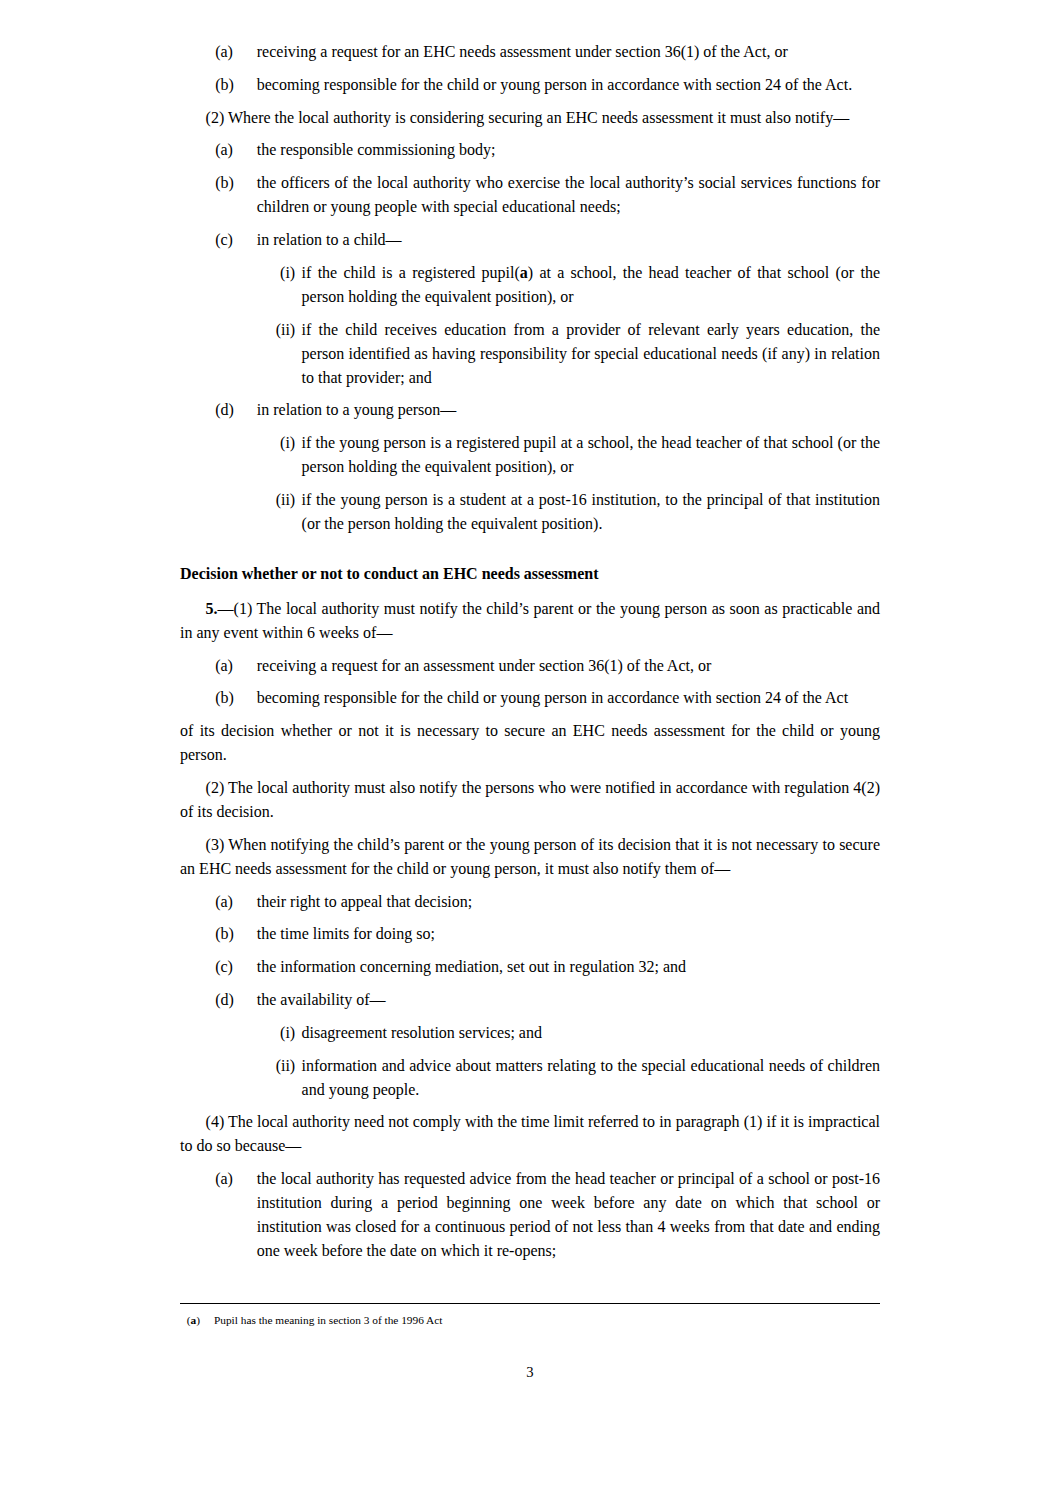(a) receiving a request for an EHC needs assessment under section 36(1) of the Act, or
(b) becoming responsible for the child or young person in accordance with section 24 of the Act.
(2) Where the local authority is considering securing an EHC needs assessment it must also notify—
(a) the responsible commissioning body;
(b) the officers of the local authority who exercise the local authority’s social services functions for children or young people with special educational needs;
(c) in relation to a child—
(i) if the child is a registered pupil(a) at a school, the head teacher of that school (or the person holding the equivalent position), or
(ii) if the child receives education from a provider of relevant early years education, the person identified as having responsibility for special educational needs (if any) in relation to that provider; and
(d) in relation to a young person—
(i) if the young person is a registered pupil at a school, the head teacher of that school (or the person holding the equivalent position), or
(ii) if the young person is a student at a post-16 institution, to the principal of that institution (or the person holding the equivalent position).
Decision whether or not to conduct an EHC needs assessment
5.—(1) The local authority must notify the child’s parent or the young person as soon as practicable and in any event within 6 weeks of—
(a) receiving a request for an assessment under section 36(1) of the Act, or
(b) becoming responsible for the child or young person in accordance with section 24 of the Act
of its decision whether or not it is necessary to secure an EHC needs assessment for the child or young person.
(2) The local authority must also notify the persons who were notified in accordance with regulation 4(2) of its decision.
(3) When notifying the child’s parent or the young person of its decision that it is not necessary to secure an EHC needs assessment for the child or young person, it must also notify them of—
(a) their right to appeal that decision;
(b) the time limits for doing so;
(c) the information concerning mediation, set out in regulation 32; and
(d) the availability of—
(i) disagreement resolution services; and
(ii) information and advice about matters relating to the special educational needs of children and young people.
(4) The local authority need not comply with the time limit referred to in paragraph (1) if it is impractical to do so because—
(a) the local authority has requested advice from the head teacher or principal of a school or post-16 institution during a period beginning one week before any date on which that school or institution was closed for a continuous period of not less than 4 weeks from that date and ending one week before the date on which it re-opens;
(a) Pupil has the meaning in section 3 of the 1996 Act
3